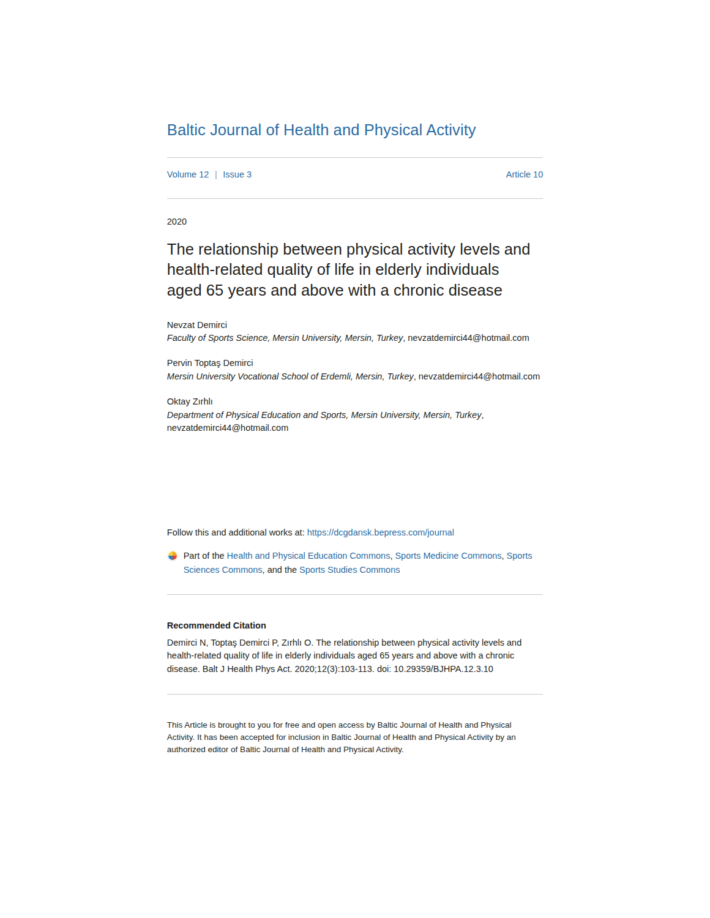Baltic Journal of Health and Physical Activity
Volume 12|Issue 3
Article 10
2020
The relationship between physical activity levels and health-related quality of life in elderly individuals aged 65 years and above with a chronic disease
Nevzat Demirci Faculty of Sports Science, Mersin University, Mersin, Turkey, nevzatdemirci44@hotmail.com
Pervin Toptaş Demirci Mersin University Vocational School of Erdemli, Mersin, Turkey, nevzatdemirci44@hotmail.com
Oktay Zırhlı Department of Physical Education and Sports, Mersin University, Mersin, Turkey, nevzatdemirci44@hotmail.com
Follow this and additional works at: https://dcgdansk.bepress.com/journal
Part of the Health and Physical Education Commons, Sports Medicine Commons, Sports Sciences Commons, and the Sports Studies Commons
Recommended Citation
Demirci N, Toptaş Demirci P, Zırhlı O. The relationship between physical activity levels and health-related quality of life in elderly individuals aged 65 years and above with a chronic disease. Balt J Health Phys Act. 2020;12(3):103-113. doi: 10.29359/BJHPA.12.3.10
This Article is brought to you for free and open access by Baltic Journal of Health and Physical Activity. It has been accepted for inclusion in Baltic Journal of Health and Physical Activity by an authorized editor of Baltic Journal of Health and Physical Activity.